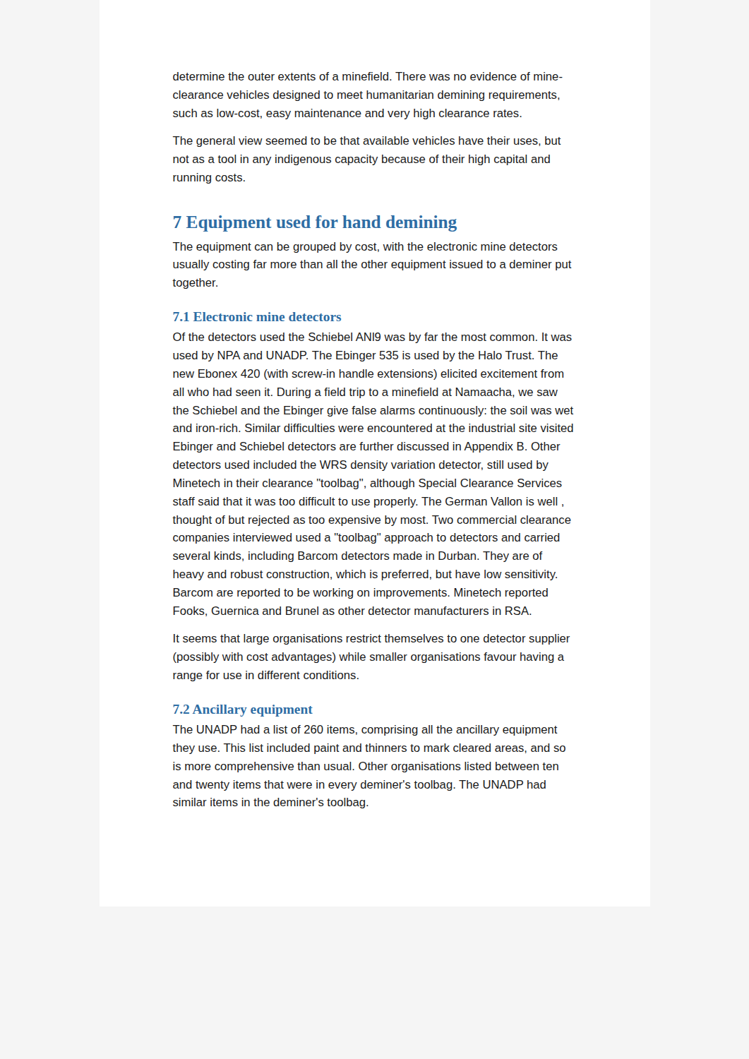determine the outer extents of a minefield. There was no evidence of mine-clearance vehicles designed to meet humanitarian demining requirements, such as low-cost, easy maintenance and very high clearance rates.
The general view seemed to be that available vehicles have their uses, but not as a tool in any indigenous capacity because of their high capital and running costs.
7 Equipment used for hand demining
The equipment can be grouped by cost, with the electronic mine detectors usually costing far more than all the other equipment issued to a deminer put together.
7.1 Electronic mine detectors
Of the detectors used the Schiebel ANl9 was by far the most common. It was used by NPA and UNADP. The Ebinger 535 is used by the Halo Trust. The new Ebonex 420 (with screw-in handle extensions) elicited excitement from all who had seen it. During a field trip to a minefield at Namaacha, we saw the Schiebel and the Ebinger give false alarms continuously: the soil was wet and iron-rich. Similar difficulties were encountered at the industrial site visited Ebinger and Schiebel detectors are further discussed in Appendix B. Other detectors used included the WRS density variation detector, still used by Minetech in their clearance "toolbag", although Special Clearance Services staff said that it was too difficult to use properly. The German Vallon is well , thought of but rejected as too expensive by most. Two commercial clearance companies interviewed used a "toolbag" approach to detectors and carried several kinds, including Barcom detectors made in Durban. They are of heavy and robust construction, which is preferred, but have low sensitivity. Barcom are reported to be working on improvements. Minetech reported Fooks, Guernica and Brunel as other detector manufacturers in RSA.
It seems that large organisations restrict themselves to one detector supplier (possibly with cost advantages) while smaller organisations favour having a range for use in different conditions.
7.2 Ancillary equipment
The UNADP had a list of 260 items, comprising all the ancillary equipment they use. This list included paint and thinners to mark cleared areas, and so is more comprehensive than usual. Other organisations listed between ten and twenty items that were in every deminer's toolbag. The UNADP had similar items in the deminer's toolbag.